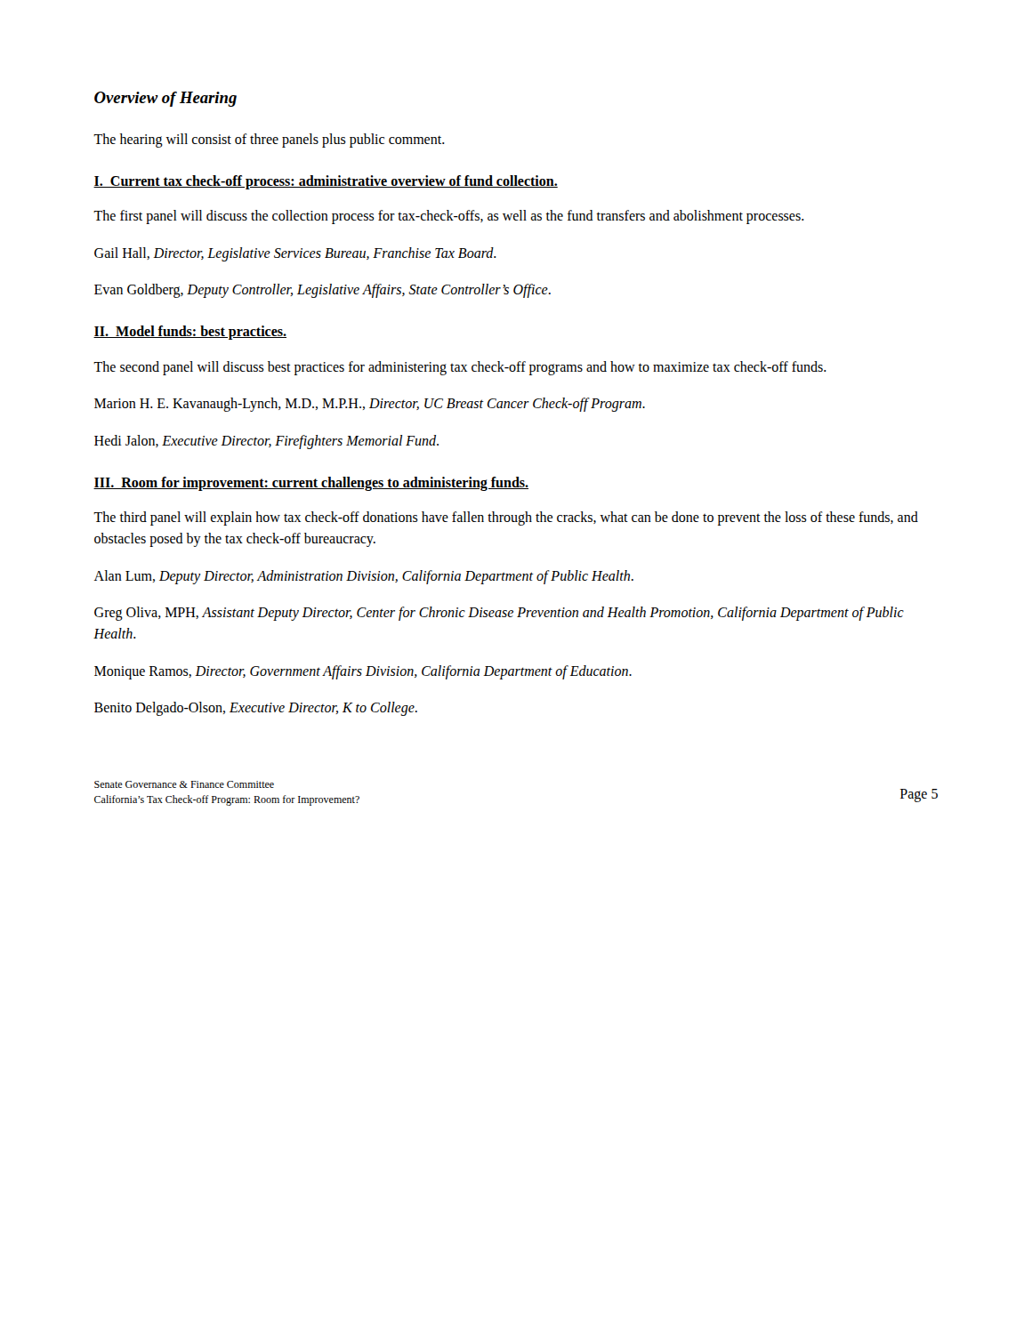Overview of Hearing
The hearing will consist of three panels plus public comment.
I. Current tax check-off process: administrative overview of fund collection.
The first panel will discuss the collection process for tax-check-offs, as well as the fund transfers and abolishment processes.
Gail Hall, Director, Legislative Services Bureau, Franchise Tax Board.
Evan Goldberg, Deputy Controller, Legislative Affairs, State Controller’s Office.
II. Model funds: best practices.
The second panel will discuss best practices for administering tax check-off programs and how to maximize tax check-off funds.
Marion H. E. Kavanaugh-Lynch, M.D., M.P.H., Director, UC Breast Cancer Check-off Program.
Hedi Jalon, Executive Director, Firefighters Memorial Fund.
III. Room for improvement: current challenges to administering funds.
The third panel will explain how tax check-off donations have fallen through the cracks, what can be done to prevent the loss of these funds, and obstacles posed by the tax check-off bureaucracy.
Alan Lum, Deputy Director, Administration Division, California Department of Public Health.
Greg Oliva, MPH, Assistant Deputy Director, Center for Chronic Disease Prevention and Health Promotion, California Department of Public Health.
Monique Ramos, Director, Government Affairs Division, California Department of Education.
Benito Delgado-Olson, Executive Director, K to College.
Senate Governance & Finance Committee
California’s Tax Check-off Program: Room for Improvement? Page 5